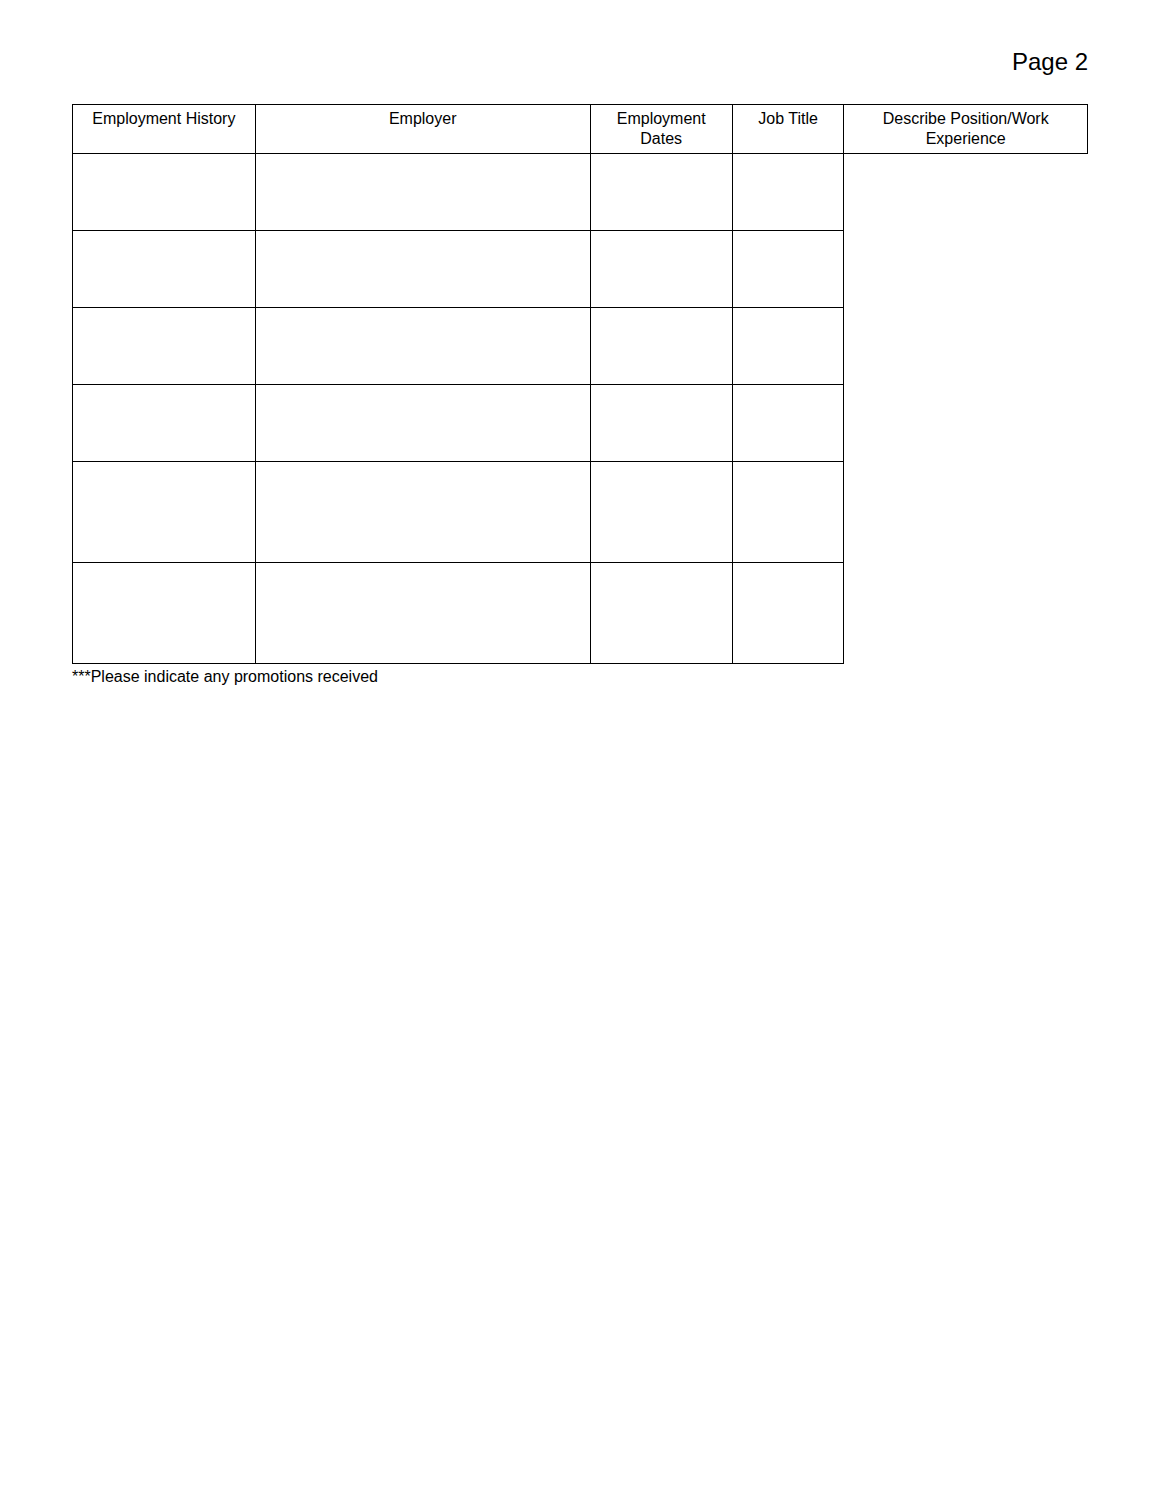Page 2
| Employment History | Employer | Employment Dates | Job Title | Describe Position/Work Experience |
| --- | --- | --- | --- | --- |
***Please indicate any promotions received